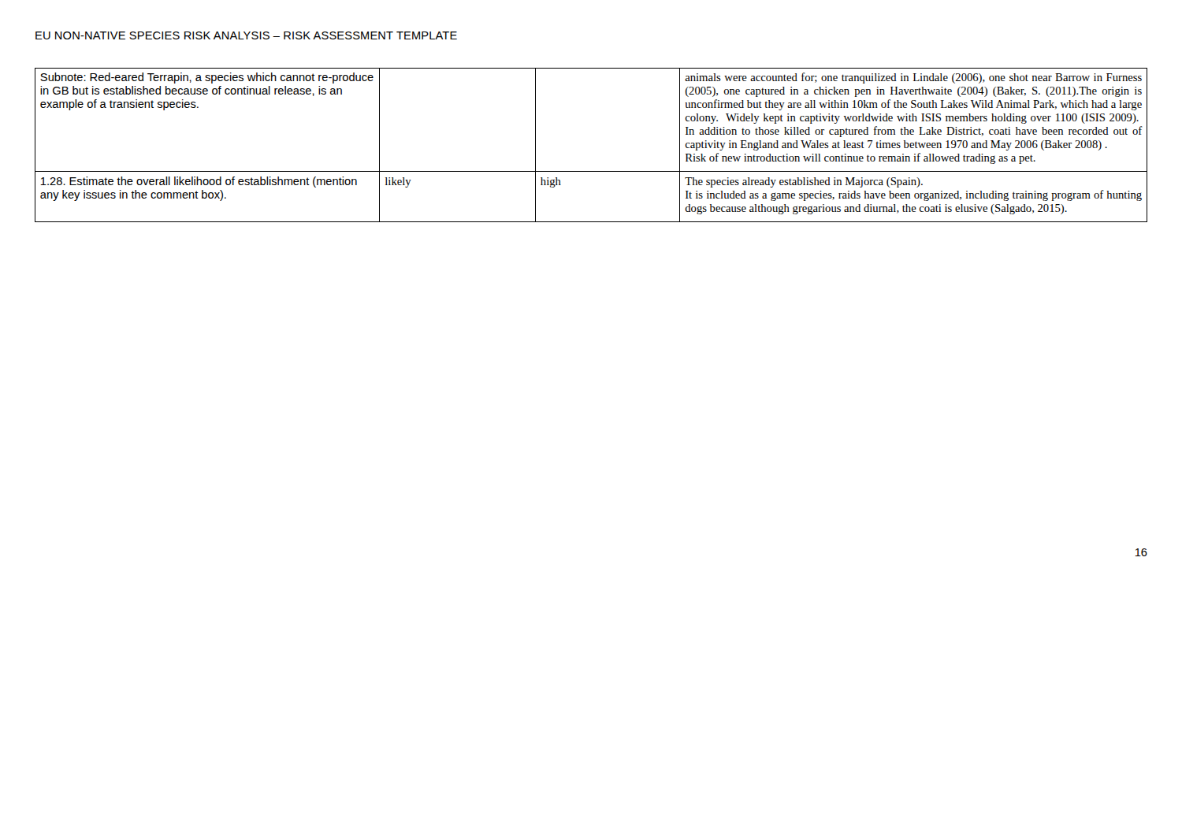EU NON-NATIVE SPECIES RISK ANALYSIS – RISK ASSESSMENT TEMPLATE
| Subnote: Red-eared Terrapin, a species which cannot re-produce in GB but is established because of continual release, is an example of a transient species. | | | animals were accounted for; one tranquilized in Lindale (2006), one shot near Barrow in Furness (2005), one captured in a chicken pen in Haverthwaite (2004) (Baker, S. (2011).The origin is unconfirmed but they are all within 10km of the South Lakes Wild Animal Park, which had a large colony. Widely kept in captivity worldwide with ISIS members holding over 1100 (ISIS 2009). In addition to those killed or captured from the Lake District, coati have been recorded out of captivity in England and Wales at least 7 times between 1970 and May 2006 (Baker 2008) . Risk of new introduction will continue to remain if allowed trading as a pet. |
| 1.28. Estimate the overall likelihood of establishment (mention any key issues in the comment box). | likely | high | The species already established in Majorca (Spain). It is included as a game species, raids have been organized, including training program of hunting dogs because although gregarious and diurnal, the coati is elusive (Salgado, 2015). |
16